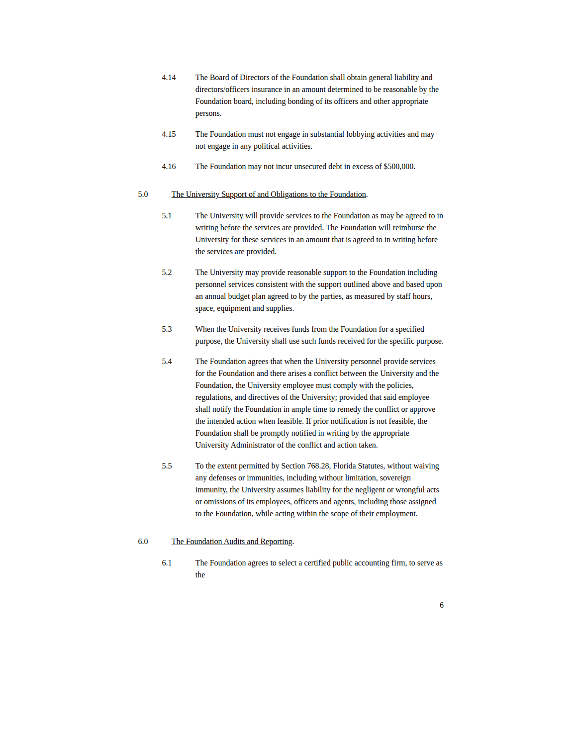4.14
The Board of Directors of the Foundation shall obtain general liability and directors/officers insurance in an amount determined to be reasonable by the Foundation board, including bonding of its officers and other appropriate persons.
4.15
The Foundation must not engage in substantial lobbying activities and may not engage in any political activities.
4.16
The Foundation may not incur unsecured debt in excess of $500,000.
5.0
The University Support of and Obligations to the Foundation.
5.1
The University will provide services to the Foundation as may be agreed to in writing before the services are provided. The Foundation will reimburse the University for these services in an amount that is agreed to in writing before the services are provided.
5.2
The University may provide reasonable support to the Foundation including personnel services consistent with the support outlined above and based upon an annual budget plan agreed to by the parties, as measured by staff hours, space, equipment and supplies.
5.3
When the University receives funds from the Foundation for a specified purpose, the University shall use such funds received for the specific purpose.
5.4
The Foundation agrees that when the University personnel provide services for the Foundation and there arises a conflict between the University and the Foundation, the University employee must comply with the policies, regulations, and directives of the University; provided that said employee shall notify the Foundation in ample time to remedy the conflict or approve the intended action when feasible. If prior notification is not feasible, the Foundation shall be promptly notified in writing by the appropriate University Administrator of the conflict and action taken.
5.5
To the extent permitted by Section 768.28, Florida Statutes, without waiving any defenses or immunities, including without limitation, sovereign immunity, the University assumes liability for the negligent or wrongful acts or omissions of its employees, officers and agents, including those assigned to the Foundation, while acting within the scope of their employment.
6.0
The Foundation Audits and Reporting.
6.1
The Foundation agrees to select a certified public accounting firm, to serve as the
6